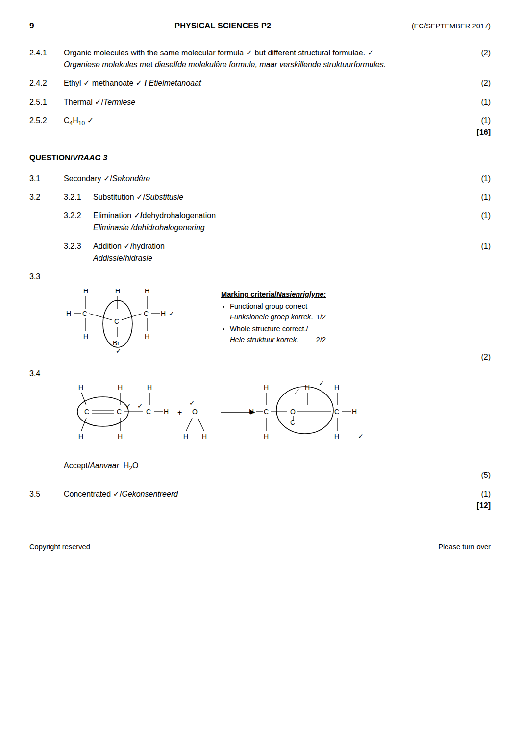9 PHYSICAL SCIENCES P2 (EC/SEPTEMBER 2017)
2.4.1
Organic molecules with the same molecular formula ✓ but different structural formulae. ✓
Organiese molekules met dieselfde molekulêre formule, maar verskillende struktuurformules.
(2)
2.4.2
Ethyl ✓ methanoate ✓ / Etielmetanoaat
(2)
2.5.1
Thermal ✓/Termiese
(1)
2.5.2
C4 H10 ✓
(1)
[16]
QUESTION/VRAAG 3
3.1
Secondary ✓/Sekondêre
(1)
3.2
3.2.1
Substitution ✓/Substitusie
(1)
3.2.2
Elimination ✓/dehydrohalogenation
Eliminasie /dehidrohalogenering
(1)
3.2.3
Addition ✓/hydration
Addissie/hidrasie
(1)
3.3
H H H H C C C H ✓ H H Br ✓
Marking criteria/Nasienriglyne:
Functional group correct
Funksionele groep korrek. 1/2
Whole structure correct./
Hele struktuur korrek. 2/2
(2)
3.4
H H H C C C H H H ✓ ✓ + O H H ✓ H H H H C O C C H H H ✓ ✓
Accept/Aanvaar H2 O
(5)
3.5
Concentrated ✓/Gekonsentreerd
(1)
[12]
Copyright reserved Please turn over